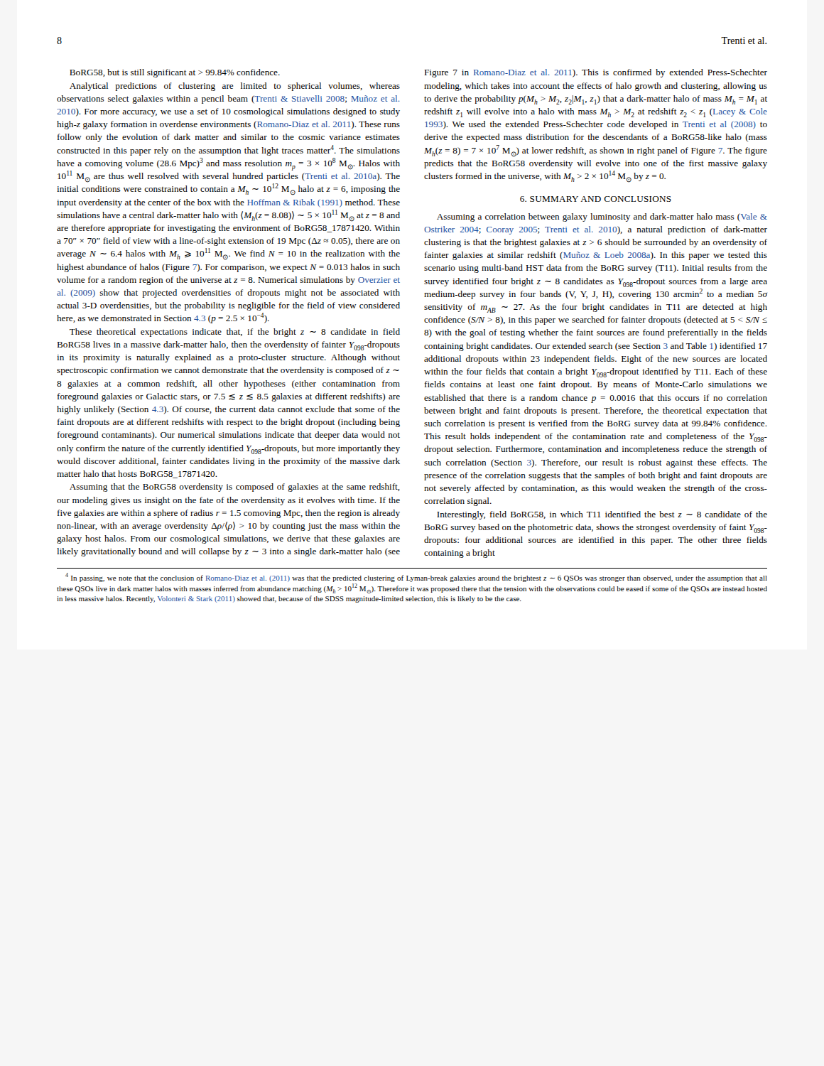8 Trenti et al.
BoRG58, but is still significant at > 99.84% confidence.
Analytical predictions of clustering are limited to spherical volumes, whereas observations select galaxies within a pencil beam (Trenti & Stiavelli 2008; Muñoz et al. 2010). For more accuracy, we use a set of 10 cosmological simulations designed to study high-z galaxy formation in overdense environments (Romano-Diaz et al. 2011). These runs follow only the evolution of dark matter and similar to the cosmic variance estimates constructed in this paper rely on the assumption that light traces matter4. The simulations have a comoving volume (28.6 Mpc)3 and mass resolution mp = 3 × 108 M⊙. Halos with 1011 M⊙ are thus well resolved with several hundred particles (Trenti et al. 2010a). The initial conditions were constrained to contain a Mh ∼ 1012 M⊙ halo at z = 6, imposing the input overdensity at the center of the box with the Hoffman & Ribak (1991) method. These simulations have a central dark-matter halo with ⟨Mh(z = 8.08)⟩ ∼ 5 × 1011 M⊙ at z = 8 and are therefore appropriate for investigating the environment of BoRG58_17871420. Within a 70″ × 70″ field of view with a line-of-sight extension of 19 Mpc (Δz ≈ 0.05), there are on average N ∼ 6.4 halos with Mh ⩾ 1011 M⊙. We find N = 10 in the realization with the highest abundance of halos (Figure 7). For comparison, we expect N = 0.013 halos in such volume for a random region of the universe at z = 8. Numerical simulations by Overzier et al. (2009) show that projected overdensities of dropouts might not be associated with actual 3-D overdensities, but the probability is negligible for the field of view considered here, as we demonstrated in Section 4.3 (p = 2.5 × 10−4).
These theoretical expectations indicate that, if the bright z ∼ 8 candidate in field BoRG58 lives in a massive dark-matter halo, then the overdensity of fainter Y098-dropouts in its proximity is naturally explained as a proto-cluster structure. Although without spectroscopic confirmation we cannot demonstrate that the overdensity is composed of z ∼ 8 galaxies at a common redshift, all other hypotheses (either contamination from foreground galaxies or Galactic stars, or 7.5 ≲ z ≲ 8.5 galaxies at different redshifts) are highly unlikely (Section 4.3). Of course, the current data cannot exclude that some of the faint dropouts are at different redshifts with respect to the bright dropout (including being foreground contaminants). Our numerical simulations indicate that deeper data would not only confirm the nature of the currently identified Y098-dropouts, but more importantly they would discover additional, fainter candidates living in the proximity of the massive dark matter halo that hosts BoRG58_17871420.
Assuming that the BoRG58 overdensity is composed of galaxies at the same redshift, our modeling gives us insight on the fate of the overdensity as it evolves with time. If the five galaxies are within a sphere of radius r = 1.5 comoving Mpc, then the region is already non-linear, with an average overdensity Δρ/⟨ρ⟩ > 10 by counting just the mass within the galaxy host halos. From our cosmological simulations, we derive that these galaxies are likely gravitationally bound and will collapse by z ∼ 3 into a single dark-matter halo (see Figure 7 in Romano-Diaz et al. 2011). This is confirmed by extended Press-Schechter modeling, which takes into account the effects of halo growth and clustering, allowing us to derive the probability p(Mh > M2, z2|M1, z1) that a dark-matter halo of mass Mh = M1 at redshift z1 will evolve into a halo with mass Mh > M2 at redshift z2 < z1 (Lacey & Cole 1993). We used the extended Press-Schechter code developed in Trenti et al (2008) to derive the expected mass distribution for the descendants of a BoRG58-like halo (mass Mh(z = 8) = 7 × 107 M⊙) at lower redshift, as shown in right panel of Figure 7. The figure predicts that the BoRG58 overdensity will evolve into one of the first massive galaxy clusters formed in the universe, with Mh > 2 × 1014 M⊙ by z = 0.
6. Summary and Conclusions
Assuming a correlation between galaxy luminosity and dark-matter halo mass (Vale & Ostriker 2004; Cooray 2005; Trenti et al. 2010), a natural prediction of dark-matter clustering is that the brightest galaxies at z > 6 should be surrounded by an overdensity of fainter galaxies at similar redshift (Muñoz & Loeb 2008a). In this paper we tested this scenario using multi-band HST data from the BoRG survey (T11). Initial results from the survey identified four bright z ∼ 8 candidates as Y098-dropout sources from a large area medium-deep survey in four bands (V, Y, J, H), covering 130 arcmin2 to a median 5σ sensitivity of mAB ∼ 27. As the four bright candidates in T11 are detected at high confidence (S/N > 8), in this paper we searched for fainter dropouts (detected at 5 < S/N ≤ 8) with the goal of testing whether the faint sources are found preferentially in the fields containing bright candidates. Our extended search (see Section 3 and Table 1) identified 17 additional dropouts within 23 independent fields. Eight of the new sources are located within the four fields that contain a bright Y098-dropout identified by T11. Each of these fields contains at least one faint dropout. By means of Monte-Carlo simulations we established that there is a random chance p = 0.0016 that this occurs if no correlation between bright and faint dropouts is present. Therefore, the theoretical expectation that such correlation is present is verified from the BoRG survey data at 99.84% confidence. This result holds independent of the contamination rate and completeness of the Y098-dropout selection. Furthermore, contamination and incompleteness reduce the strength of such correlation (Section 3). Therefore, our result is robust against these effects. The presence of the correlation suggests that the samples of both bright and faint dropouts are not severely affected by contamination, as this would weaken the strength of the cross-correlation signal.
Interestingly, field BoRG58, in which T11 identified the best z ∼ 8 candidate of the BoRG survey based on the photometric data, shows the strongest overdensity of faint Y098-dropouts: four additional sources are identified in this paper. The other three fields containing a bright
4 In passing, we note that the conclusion of Romano-Diaz et al. (2011) was that the predicted clustering of Lyman-break galaxies around the brightest z ∼ 6 QSOs was stronger than observed, under the assumption that all these QSOs live in dark matter halos with masses inferred from abundance matching (Mh > 1012 M⊙). Therefore it was proposed there that the tension with the observations could be eased if some of the QSOs are instead hosted in less massive halos. Recently, Volonteri & Stark (2011) showed that, because of the SDSS magnitude-limited selection, this is likely to be the case.